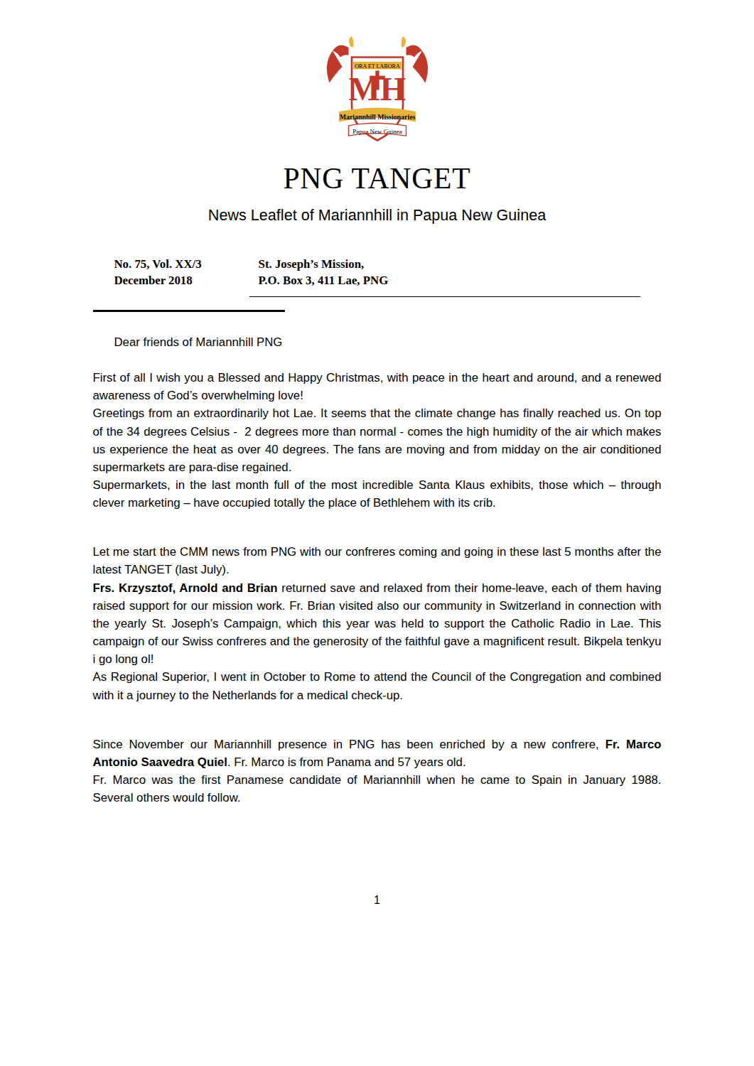ORA ET LABORA MH Mariannhill Missionaries Papua New Guinea
PNG TANGET
News Leaflet of Mariannhill in Papua New Guinea
No. 75, Vol. XX/3
December 2018
St. Joseph’s Mission,
P.O. Box 3, 411 Lae, PNG
Dear friends of Mariannhill PNG
First of all I wish you a Blessed and Happy Christmas, with peace in the heart and around, and a renewed awareness of God’s overwhelming love!
Greetings from an extraordinarily hot Lae. It seems that the climate change has finally reached us. On top of the 34 degrees Celsius - 2 degrees more than normal - comes the high humidity of the air which makes us experience the heat as over 40 degrees. The fans are moving and from midday on the air conditioned supermarkets are para-dise regained.
Supermarkets, in the last month full of the most incredible Santa Klaus exhibits, those which – through clever marketing – have occupied totally the place of Bethlehem with its crib.
Let me start the CMM news from PNG with our confreres coming and going in these last 5 months after the latest TANGET (last July).
Frs. Krzysztof, Arnold and Brian returned save and relaxed from their home-leave, each of them having raised support for our mission work. Fr. Brian visited also our community in Switzerland in connection with the yearly St. Joseph’s Campaign, which this year was held to support the Catholic Radio in Lae. This campaign of our Swiss confreres and the generosity of the faithful gave a magnificent result. Bikpela tenkyu i go long ol!
As Regional Superior, I went in October to Rome to attend the Council of the Congregation and combined with it a journey to the Netherlands for a medical check-up.
Since November our Mariannhill presence in PNG has been enriched by a new confrere, Fr. Marco Antonio Saavedra Quiel. Fr. Marco is from Panama and 57 years old.
Fr. Marco was the first Panamese candidate of Mariannhill when he came to Spain in January 1988. Several others would follow.
1